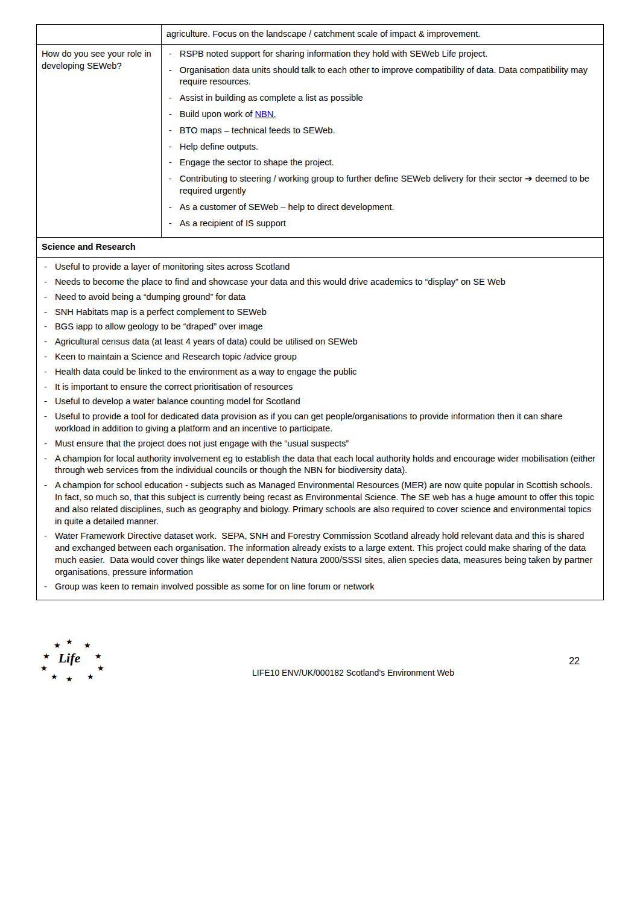| | agriculture. Focus on the landscape / catchment scale of impact & improvement. |
| How do you see your role in developing SEWeb? | RSPB noted support for sharing information they hold with SEWeb Life project. Organisation data units should talk to each other to improve compatibility of data. Data compatibility may require resources. Assist in building as complete a list as possible Build upon work of NBN. BTO maps – technical feeds to SEWeb. Help define outputs. Engage the sector to shape the project. Contributing to steering / working group to further define SEWeb delivery for their sector ➔ deemed to be required urgently As a customer of SEWeb – help to direct development. As a recipient of IS support |
| Science and Research |
| Useful to provide a layer of monitoring sites across Scotland Needs to become the place to find and showcase your data and this would drive academics to “display” on SE Web Need to avoid being a “dumping ground” for data SNH Habitats map is a perfect complement to SEWeb BGS iapp to allow geology to be “draped” over image Agricultural census data (at least 4 years of data) could be utilised on SEWeb Keen to maintain a Science and Research topic /advice group Health data could be linked to the environment as a way to engage the public It is important to ensure the correct prioritisation of resources Useful to develop a water balance counting model for Scotland Useful to provide a tool for dedicated data provision as if you can get people/organisations to provide information then it can share workload in addition to giving a platform and an incentive to participate. Must ensure that the project does not just engage with the “usual suspects” A champion for local authority involvement eg to establish the data that each local authority holds and encourage wider mobilisation (either through web services from the individual councils or though the NBN for biodiversity data). A champion for school education - subjects such as Managed Environmental Resources (MER) are now quite popular in Scottish schools. In fact, so much so, that this subject is currently being recast as Environmental Science. The SE web has a huge amount to offer this topic and also related disciplines, such as geography and biology. Primary schools are also required to cover science and environmental topics in quite a detailed manner. Water Framework Directive dataset work. SEPA, SNH and Forestry Commission Scotland already hold relevant data and this is shared and exchanged between each organisation. The information already exists to a large extent. This project could make sharing of the data much easier. Data would cover things like water dependent Natura 2000/SSSI sites, alien species data, measures being taken by partner organisations, pressure information Group was keen to remain involved possible as some for on line forum or network |
★ ★ ★ ★ ★ ★ ★ ★ ★ ★ Life
22
LIFE10 ENV/UK/000182 Scotland’s Environment Web